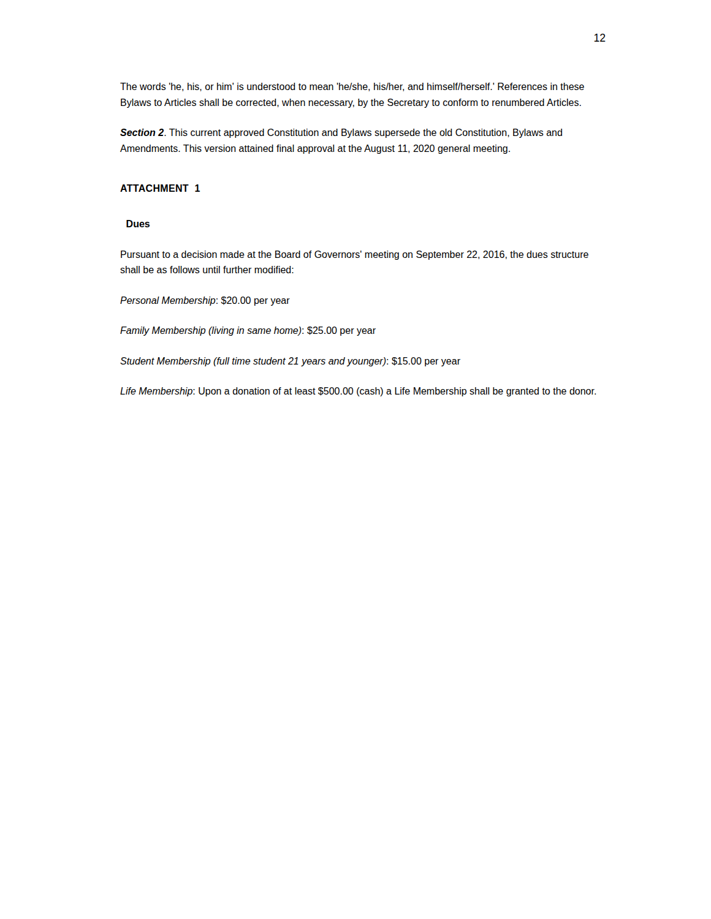12
The words 'he, his, or him' is understood to mean 'he/she, his/her, and himself/herself.' References in these Bylaws to Articles shall be corrected, when necessary, by the Secretary to conform to renumbered Articles.
Section 2. This current approved Constitution and Bylaws supersede the old Constitution, Bylaws and Amendments. This version attained final approval at the August 11, 2020 general meeting.
ATTACHMENT 1
Dues
Pursuant to a decision made at the Board of Governors' meeting on September 22, 2016, the dues structure shall be as follows until further modified:
Personal Membership: $20.00 per year
Family Membership (living in same home): $25.00 per year
Student Membership (full time student 21 years and younger): $15.00 per year
Life Membership: Upon a donation of at least $500.00 (cash) a Life Membership shall be granted to the donor.